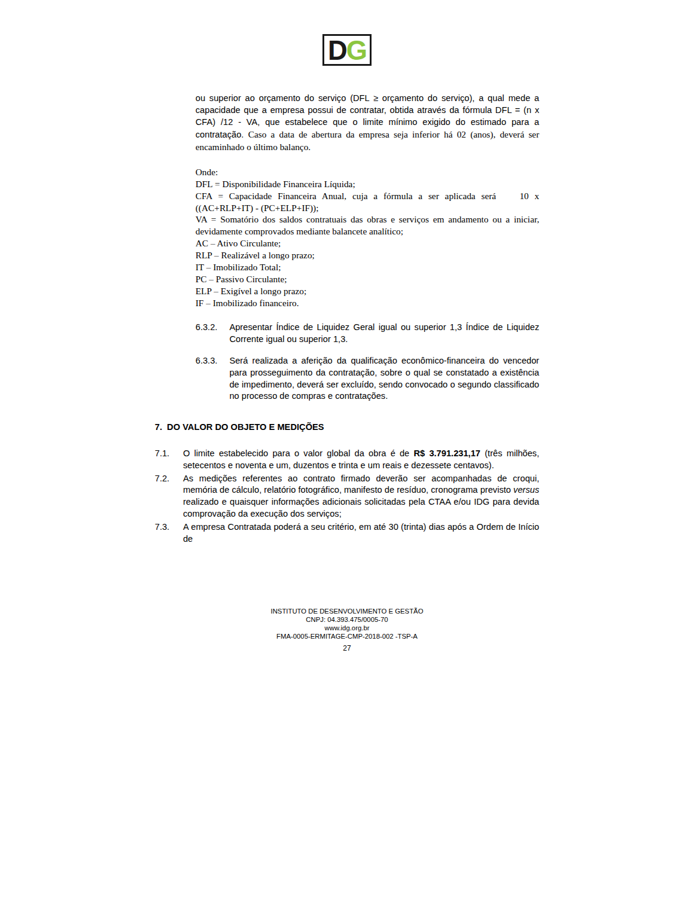DG
ou superior ao orçamento do serviço (DFL ≥ orçamento do serviço), a qual mede a capacidade que a empresa possui de contratar, obtida através da fórmula DFL = (n x CFA) /12 - VA, que estabelece que o limite mínimo exigido do estimado para a contratação. Caso a data de abertura da empresa seja inferior há 02 (anos), deverá ser encaminhado o último balanço.
Onde:
DFL = Disponibilidade Financeira Líquida;
CFA = Capacidade Financeira Anual, cuja a fórmula a ser aplicada será 10 x ((AC+RLP+IT) - (PC+ELP+IF));
VA = Somatório dos saldos contratuais das obras e serviços em andamento ou a iniciar, devidamente comprovados mediante balancete analítico;
AC – Ativo Circulante;
RLP – Realizável a longo prazo;
IT – Imobilizado Total;
PC – Passivo Circulante;
ELP – Exigível a longo prazo;
IF – Imobilizado financeiro.
6.3.2.
Apresentar Índice de Liquidez Geral igual ou superior 1,3 Índice de Liquidez Corrente igual ou superior 1,3.
6.3.3.
Será realizada a aferição da qualificação econômico-financeira do vencedor para prosseguimento da contratação, sobre o qual se constatado a existência de impedimento, deverá ser excluído, sendo convocado o segundo classificado no processo de compras e contratações.
7. DO VALOR DO OBJETO E MEDIÇÕES
7.1.
O limite estabelecido para o valor global da obra é de R$ 3.791.231,17 (três milhões, setecentos e noventa e um, duzentos e trinta e um reais e dezessete centavos).
7.2.
As medições referentes ao contrato firmado deverão ser acompanhadas de croqui, memória de cálculo, relatório fotográfico, manifesto de resíduo, cronograma previsto versus realizado e quaisquer informações adicionais solicitadas pela CTAA e/ou IDG para devida comprovação da execução dos serviços;
7.3.
A empresa Contratada poderá a seu critério, em até 30 (trinta) dias após a Ordem de Início de
INSTITUTO DE DESENVOLVIMENTO E GESTÃO
CNPJ: 04.393.475/0005-70
www.idg.org.br
FMA-0005-ERMITAGE-CMP-2018-002 -TSP-A
27